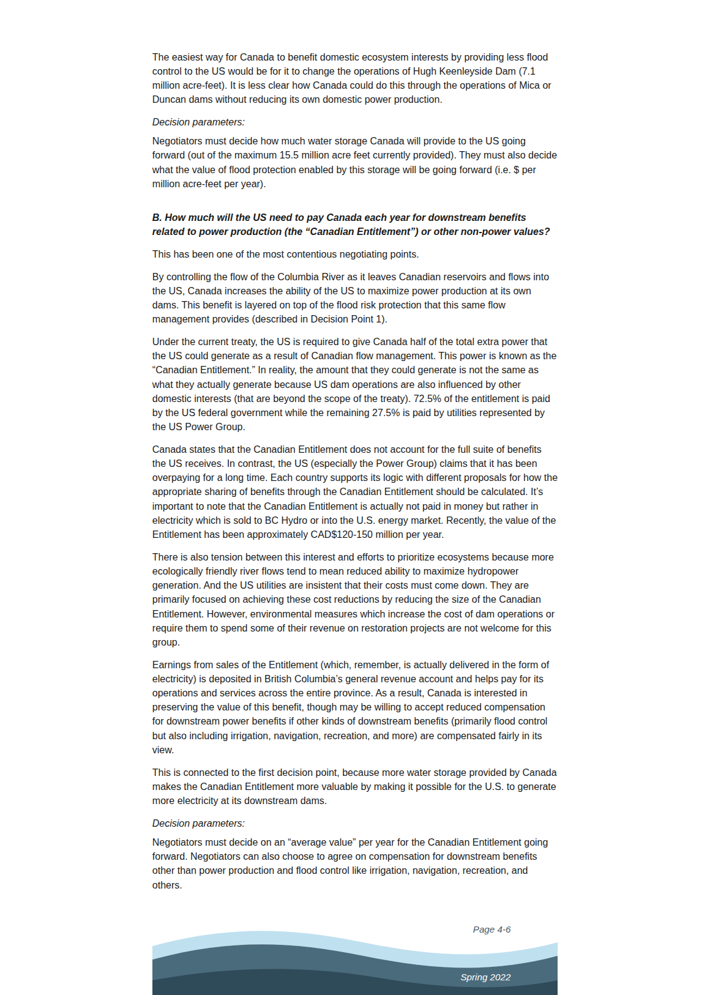The easiest way for Canada to benefit domestic ecosystem interests by providing less flood control to the US would be for it to change the operations of Hugh Keenleyside Dam (7.1 million acre-feet). It is less clear how Canada could do this through the operations of Mica or Duncan dams without reducing its own domestic power production.
Decision parameters:
Negotiators must decide how much water storage Canada will provide to the US going forward (out of the maximum 15.5 million acre feet currently provided). They must also decide what the value of flood protection enabled by this storage will be going forward (i.e. $ per million acre-feet per year).
B. How much will the US need to pay Canada each year for downstream benefits related to power production (the “Canadian Entitlement”) or other non-power values?
This has been one of the most contentious negotiating points.
By controlling the flow of the Columbia River as it leaves Canadian reservoirs and flows into the US, Canada increases the ability of the US to maximize power production at its own dams. This benefit is layered on top of the flood risk protection that this same flow management provides (described in Decision Point 1).
Under the current treaty, the US is required to give Canada half of the total extra power that the US could generate as a result of Canadian flow management. This power is known as the “Canadian Entitlement.” In reality, the amount that they could generate is not the same as what they actually generate because US dam operations are also influenced by other domestic interests (that are beyond the scope of the treaty). 72.5% of the entitlement is paid by the US federal government while the remaining 27.5% is paid by utilities represented by the US Power Group.
Canada states that the Canadian Entitlement does not account for the full suite of benefits the US receives. In contrast, the US (especially the Power Group) claims that it has been overpaying for a long time. Each country supports its logic with different proposals for how the appropriate sharing of benefits through the Canadian Entitlement should be calculated. It’s important to note that the Canadian Entitlement is actually not paid in money but rather in electricity which is sold to BC Hydro or into the U.S. energy market. Recently, the value of the Entitlement has been approximately CAD$120-150 million per year.
There is also tension between this interest and efforts to prioritize ecosystems because more ecologically friendly river flows tend to mean reduced ability to maximize hydropower generation. And the US utilities are insistent that their costs must come down. They are primarily focused on achieving these cost reductions by reducing the size of the Canadian Entitlement. However, environmental measures which increase the cost of dam operations or require them to spend some of their revenue on restoration projects are not welcome for this group.
Earnings from sales of the Entitlement (which, remember, is actually delivered in the form of electricity) is deposited in British Columbia’s general revenue account and helps pay for its operations and services across the entire province. As a result, Canada is interested in preserving the value of this benefit, though may be willing to accept reduced compensation for downstream power benefits if other kinds of downstream benefits (primarily flood control but also including irrigation, navigation, recreation, and more) are compensated fairly in its view.
This is connected to the first decision point, because more water storage provided by Canada makes the Canadian Entitlement more valuable by making it possible for the U.S. to generate more electricity at its downstream dams.
Decision parameters:
Negotiators must decide on an “average value” per year for the Canadian Entitlement going forward. Negotiators can also choose to agree on compensation for downstream benefits other than power production and flood control like irrigation, navigation, recreation, and others.
Page 4-6
Spring 2022